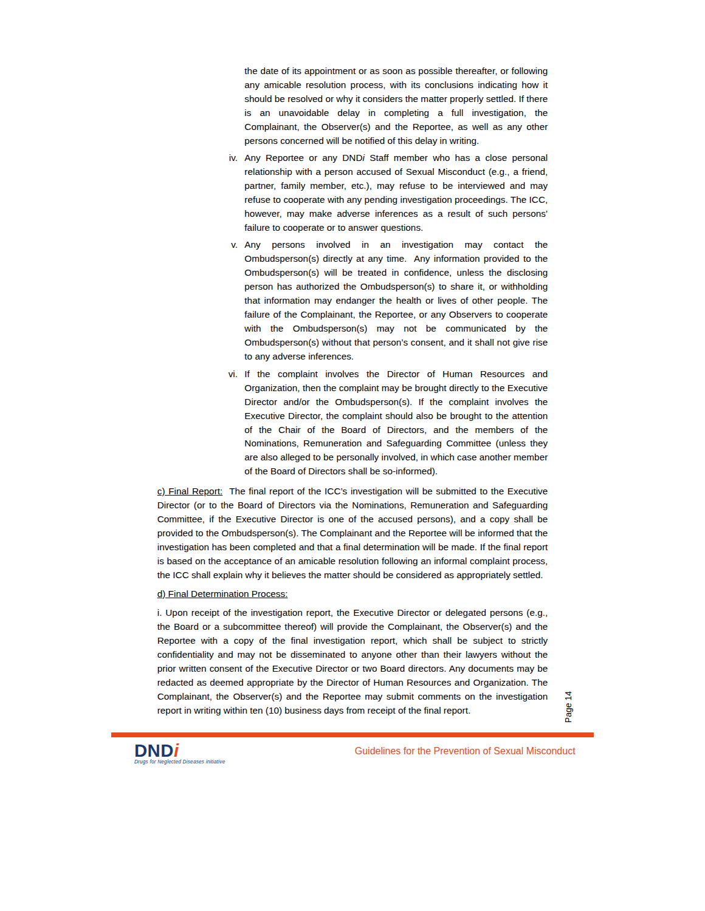the date of its appointment or as soon as possible thereafter, or following any amicable resolution process, with its conclusions indicating how it should be resolved or why it considers the matter properly settled. If there is an unavoidable delay in completing a full investigation, the Complainant, the Observer(s) and the Reportee, as well as any other persons concerned will be notified of this delay in writing.
iv. Any Reportee or any DNDi Staff member who has a close personal relationship with a person accused of Sexual Misconduct (e.g., a friend, partner, family member, etc.), may refuse to be interviewed and may refuse to cooperate with any pending investigation proceedings. The ICC, however, may make adverse inferences as a result of such persons’ failure to cooperate or to answer questions.
v. Any persons involved in an investigation may contact the Ombudsperson(s) directly at any time. Any information provided to the Ombudsperson(s) will be treated in confidence, unless the disclosing person has authorized the Ombudsperson(s) to share it, or withholding that information may endanger the health or lives of other people. The failure of the Complainant, the Reportee, or any Observers to cooperate with the Ombudsperson(s) may not be communicated by the Ombudsperson(s) without that person’s consent, and it shall not give rise to any adverse inferences.
vi. If the complaint involves the Director of Human Resources and Organization, then the complaint may be brought directly to the Executive Director and/or the Ombudsperson(s). If the complaint involves the Executive Director, the complaint should also be brought to the attention of the Chair of the Board of Directors, and the members of the Nominations, Remuneration and Safeguarding Committee (unless they are also alleged to be personally involved, in which case another member of the Board of Directors shall be so-informed).
c) Final Report: The final report of the ICC’s investigation will be submitted to the Executive Director (or to the Board of Directors via the Nominations, Remuneration and Safeguarding Committee, if the Executive Director is one of the accused persons), and a copy shall be provided to the Ombudsperson(s). The Complainant and the Reportee will be informed that the investigation has been completed and that a final determination will be made. If the final report is based on the acceptance of an amicable resolution following an informal complaint process, the ICC shall explain why it believes the matter should be considered as appropriately settled.
d) Final Determination Process:
i. Upon receipt of the investigation report, the Executive Director or delegated persons (e.g., the Board or a subcommittee thereof) will provide the Complainant, the Observer(s) and the Reportee with a copy of the final investigation report, which shall be subject to strictly confidentiality and may not be disseminated to anyone other than their lawyers without the prior written consent of the Executive Director or two Board directors. Any documents may be redacted as deemed appropriate by the Director of Human Resources and Organization. The Complainant, the Observer(s) and the Reportee may submit comments on the investigation report in writing within ten (10) business days from receipt of the final report.
Page 14
DNDi
Drugs for Neglected Diseases initiative
Guidelines for the Prevention of Sexual Misconduct